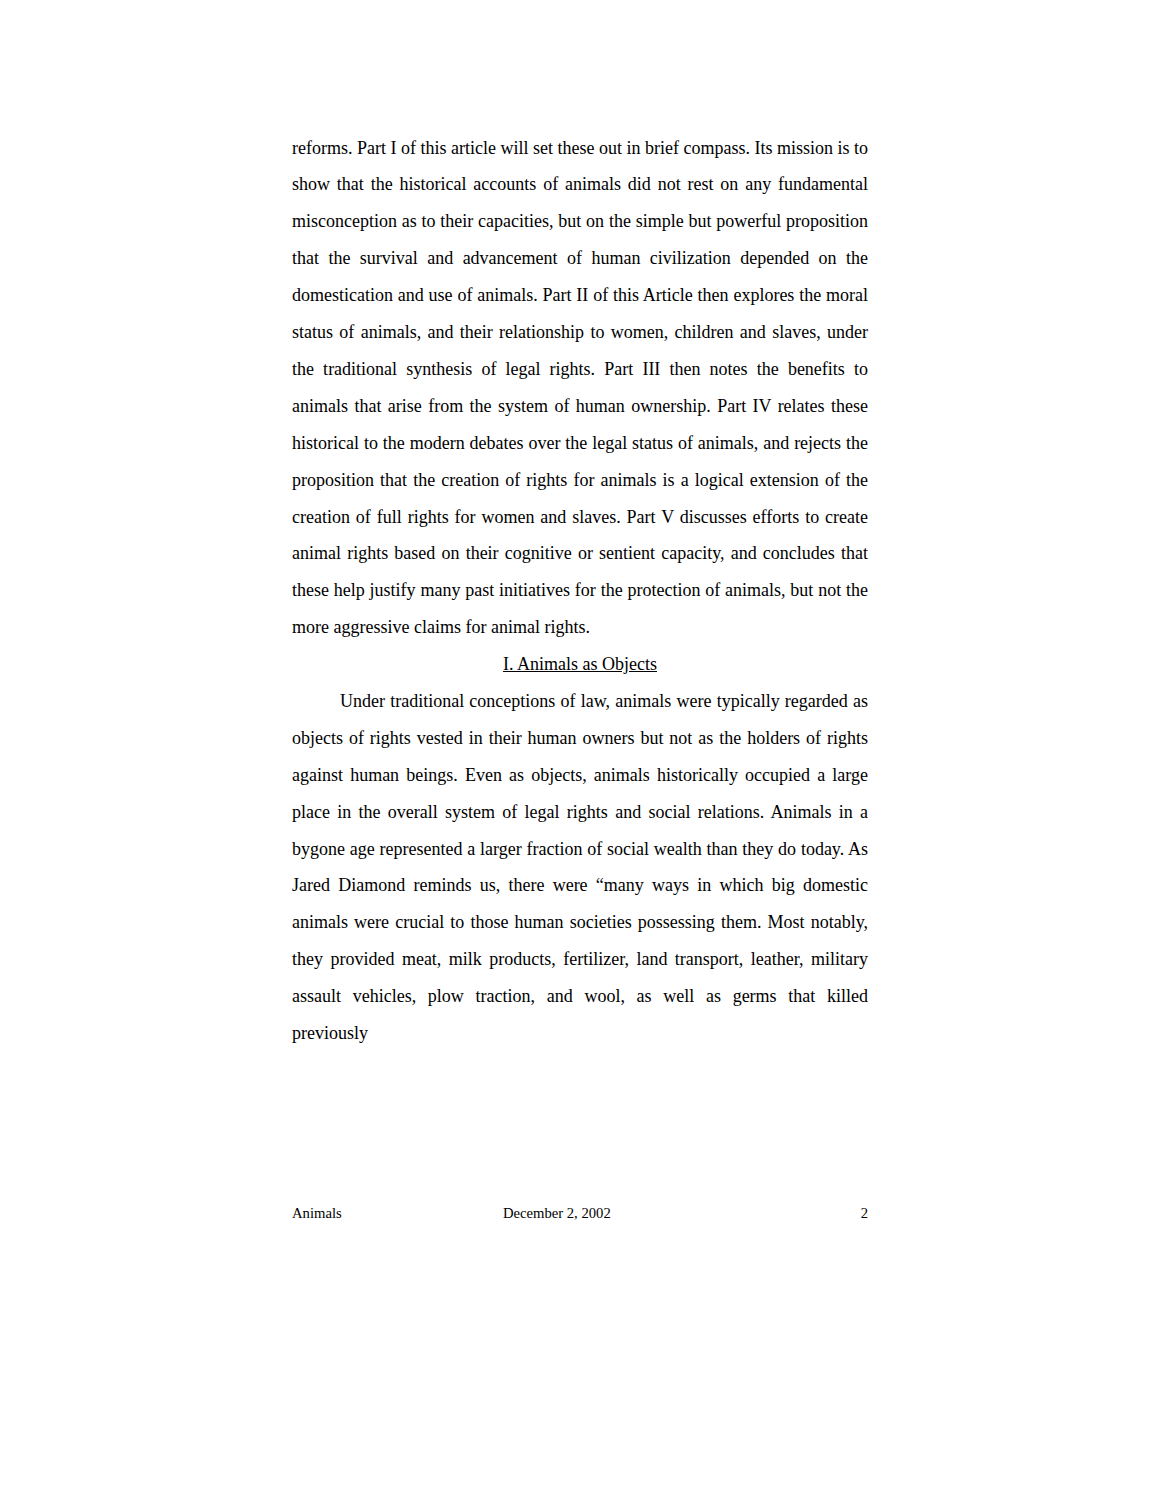reforms. Part I of this article will set these out in brief compass. Its mission is to show that the historical accounts of animals did not rest on any fundamental misconception as to their capacities, but on the simple but powerful proposition that the survival and advancement of human civilization depended on the domestication and use of animals. Part II of this Article then explores the moral status of animals, and their relationship to women, children and slaves, under the traditional synthesis of legal rights. Part III then notes the benefits to animals that arise from the system of human ownership. Part IV relates these historical to the modern debates over the legal status of animals, and rejects the proposition that the creation of rights for animals is a logical extension of the creation of full rights for women and slaves. Part V discusses efforts to create animal rights based on their cognitive or sentient capacity, and concludes that these help justify many past initiatives for the protection of animals, but not the more aggressive claims for animal rights.
I. Animals as Objects
Under traditional conceptions of law, animals were typically regarded as objects of rights vested in their human owners but not as the holders of rights against human beings. Even as objects, animals historically occupied a large place in the overall system of legal rights and social relations. Animals in a bygone age represented a larger fraction of social wealth than they do today. As Jared Diamond reminds us, there were “many ways in which big domestic animals were crucial to those human societies possessing them. Most notably, they provided meat, milk products, fertilizer, land transport, leather, military assault vehicles, plow traction, and wool, as well as germs that killed previously
Animals December 2, 2002 2